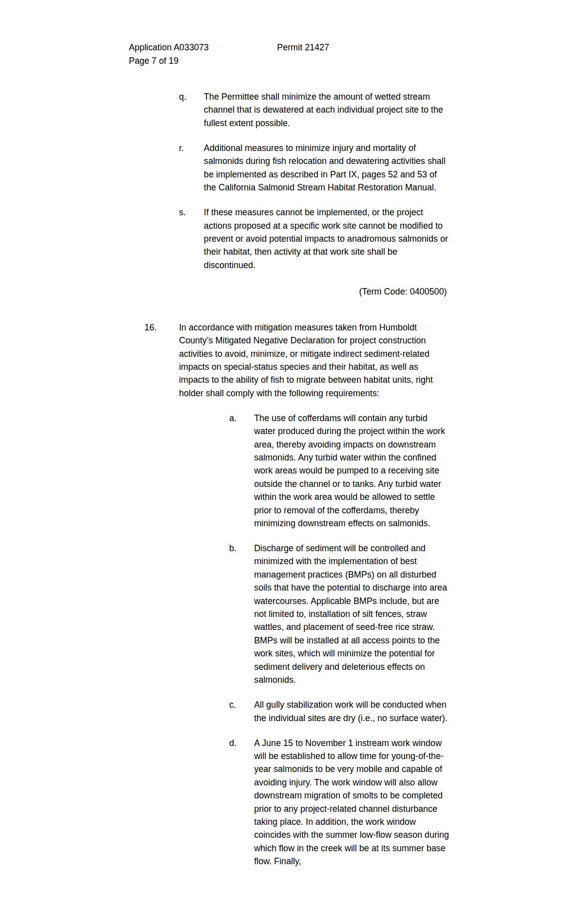Application A033073 Permit 21427
Page 7 of 19
q. The Permittee shall minimize the amount of wetted stream channel that is dewatered at each individual project site to the fullest extent possible.
r. Additional measures to minimize injury and mortality of salmonids during fish relocation and dewatering activities shall be implemented as described in Part IX, pages 52 and 53 of the California Salmonid Stream Habitat Restoration Manual.
s. If these measures cannot be implemented, or the project actions proposed at a specific work site cannot be modified to prevent or avoid potential impacts to anadromous salmonids or their habitat, then activity at that work site shall be discontinued.
(Term Code: 0400500)
16.
In accordance with mitigation measures taken from Humboldt County’s Mitigated Negative Declaration for project construction activities to avoid, minimize, or mitigate indirect sediment-related impacts on special-status species and their habitat, as well as impacts to the ability of fish to migrate between habitat units, right holder shall comply with the following requirements:
a. The use of cofferdams will contain any turbid water produced during the project within the work area, thereby avoiding impacts on downstream salmonids. Any turbid water within the confined work areas would be pumped to a receiving site outside the channel or to tanks. Any turbid water within the work area would be allowed to settle prior to removal of the cofferdams, thereby minimizing downstream effects on salmonids.
b. Discharge of sediment will be controlled and minimized with the implementation of best management practices (BMPs) on all disturbed soils that have the potential to discharge into area watercourses. Applicable BMPs include, but are not limited to, installation of silt fences, straw wattles, and placement of seed-free rice straw. BMPs will be installed at all access points to the work sites, which will minimize the potential for sediment delivery and deleterious effects on salmonids.
c. All gully stabilization work will be conducted when the individual sites are dry (i.e., no surface water).
d. A June 15 to November 1 instream work window will be established to allow time for young-of-the-year salmonids to be very mobile and capable of avoiding injury. The work window will also allow downstream migration of smolts to be completed prior to any project-related channel disturbance taking place. In addition, the work window coincides with the summer low-flow season during which flow in the creek will be at its summer base flow. Finally,